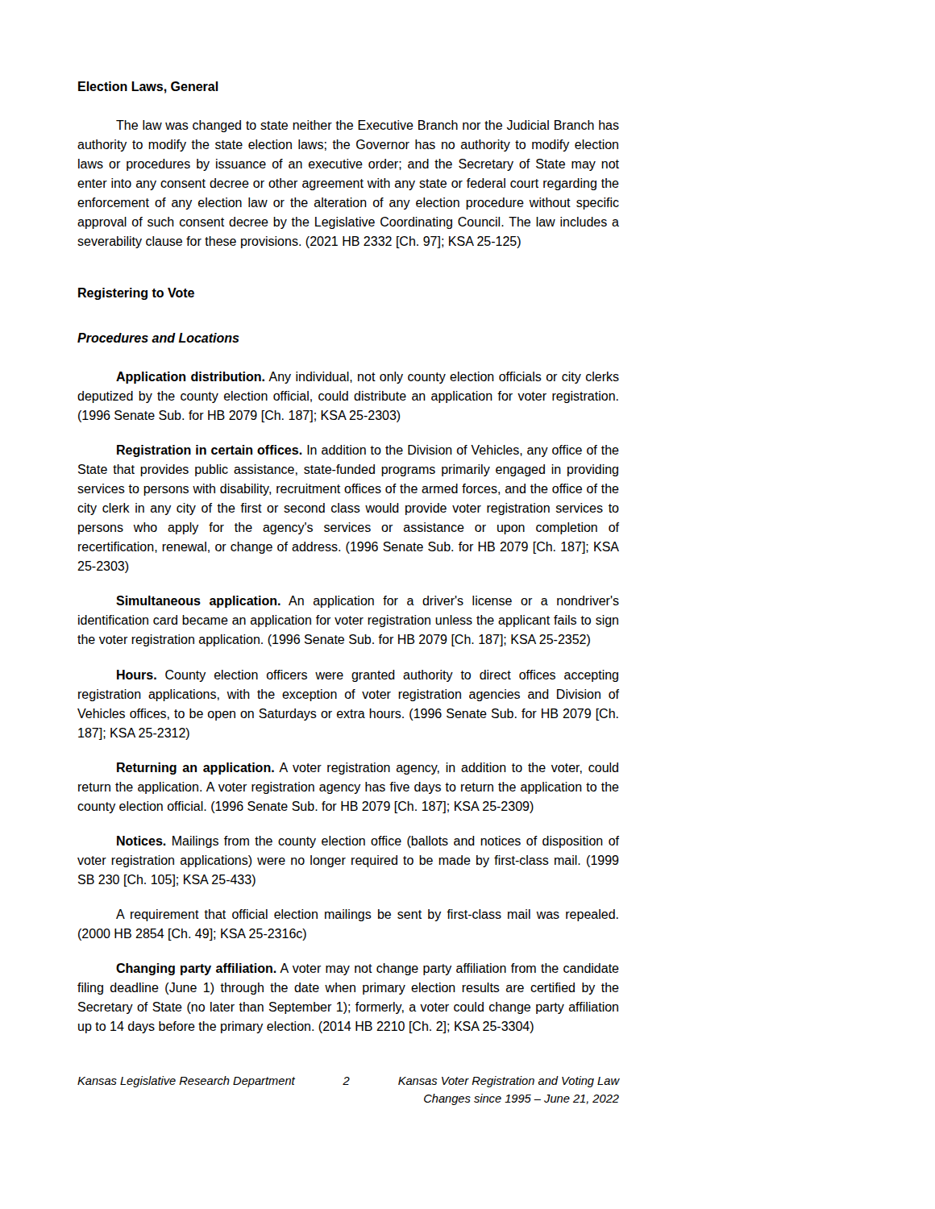Election Laws, General
The law was changed to state neither the Executive Branch nor the Judicial Branch has authority to modify the state election laws; the Governor has no authority to modify election laws or procedures by issuance of an executive order; and the Secretary of State may not enter into any consent decree or other agreement with any state or federal court regarding the enforcement of any election law or the alteration of any election procedure without specific approval of such consent decree by the Legislative Coordinating Council. The law includes a severability clause for these provisions. (2021 HB 2332 [Ch. 97]; KSA 25-125)
Registering to Vote
Procedures and Locations
Application distribution. Any individual, not only county election officials or city clerks deputized by the county election official, could distribute an application for voter registration. (1996 Senate Sub. for HB 2079 [Ch. 187]; KSA 25-2303)
Registration in certain offices. In addition to the Division of Vehicles, any office of the State that provides public assistance, state-funded programs primarily engaged in providing services to persons with disability, recruitment offices of the armed forces, and the office of the city clerk in any city of the first or second class would provide voter registration services to persons who apply for the agency's services or assistance or upon completion of recertification, renewal, or change of address. (1996 Senate Sub. for HB 2079 [Ch. 187]; KSA 25-2303)
Simultaneous application. An application for a driver's license or a nondriver's identification card became an application for voter registration unless the applicant fails to sign the voter registration application. (1996 Senate Sub. for HB 2079 [Ch. 187]; KSA 25-2352)
Hours. County election officers were granted authority to direct offices accepting registration applications, with the exception of voter registration agencies and Division of Vehicles offices, to be open on Saturdays or extra hours. (1996 Senate Sub. for HB 2079 [Ch. 187]; KSA 25-2312)
Returning an application. A voter registration agency, in addition to the voter, could return the application. A voter registration agency has five days to return the application to the county election official. (1996 Senate Sub. for HB 2079 [Ch. 187]; KSA 25-2309)
Notices. Mailings from the county election office (ballots and notices of disposition of voter registration applications) were no longer required to be made by first-class mail. (1999 SB 230 [Ch. 105]; KSA 25-433)
A requirement that official election mailings be sent by first-class mail was repealed. (2000 HB 2854 [Ch. 49]; KSA 25-2316c)
Changing party affiliation. A voter may not change party affiliation from the candidate filing deadline (June 1) through the date when primary election results are certified by the Secretary of State (no later than September 1); formerly, a voter could change party affiliation up to 14 days before the primary election. (2014 HB 2210 [Ch. 2]; KSA 25-3304)
Kansas Legislative Research Department
2
Kansas Voter Registration and Voting Law
Changes since 1995 – June 21, 2022